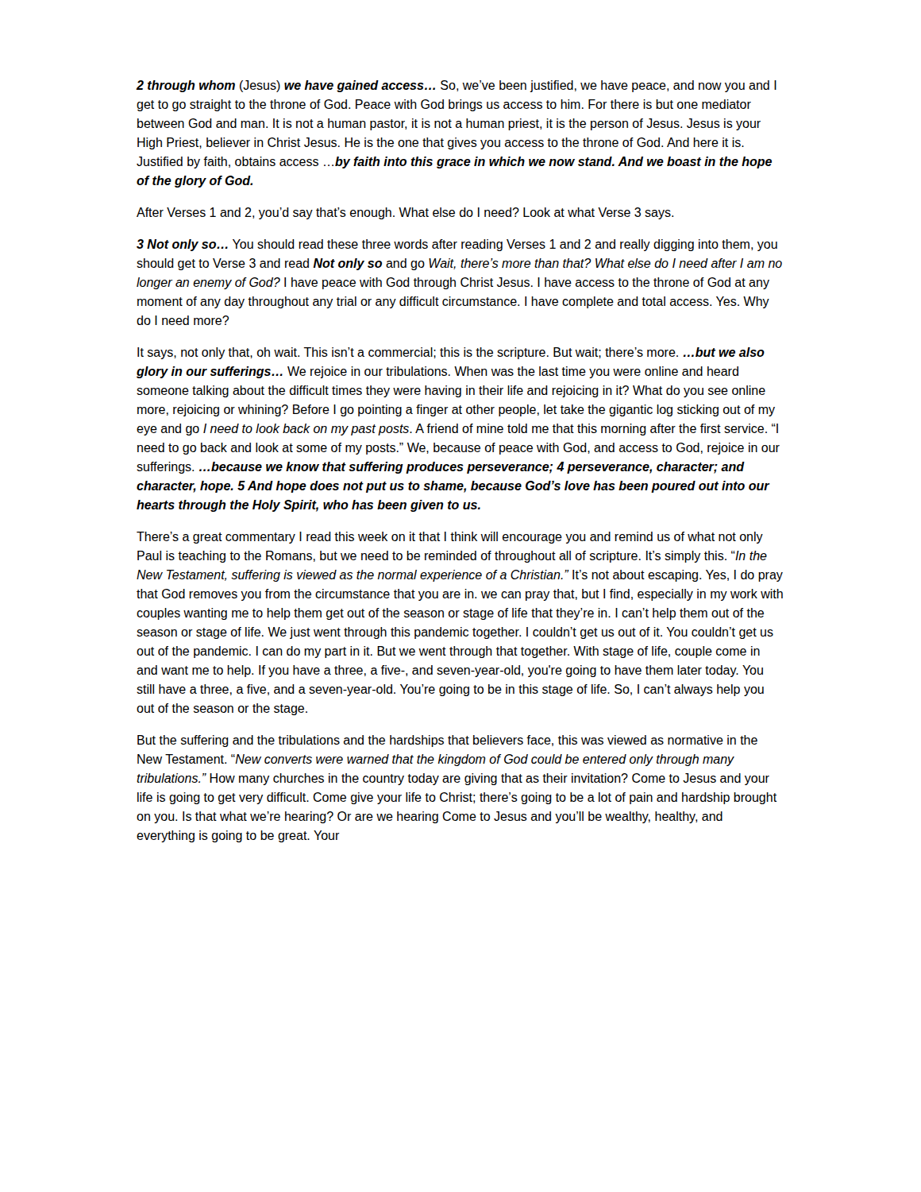2 through whom (Jesus) we have gained access… So, we’ve been justified, we have peace, and now you and I get to go straight to the throne of God. Peace with God brings us access to him. For there is but one mediator between God and man. It is not a human pastor, it is not a human priest, it is the person of Jesus. Jesus is your High Priest, believer in Christ Jesus. He is the one that gives you access to the throne of God. And here it is. Justified by faith, obtains access …by faith into this grace in which we now stand. And we boast in the hope of the glory of God.
After Verses 1 and 2, you’d say that’s enough. What else do I need? Look at what Verse 3 says.
3 Not only so… You should read these three words after reading Verses 1 and 2 and really digging into them, you should get to Verse 3 and read Not only so and go Wait, there’s more than that? What else do I need after I am no longer an enemy of God? I have peace with God through Christ Jesus. I have access to the throne of God at any moment of any day throughout any trial or any difficult circumstance. I have complete and total access. Yes. Why do I need more?
It says, not only that, oh wait. This isn’t a commercial; this is the scripture. But wait; there’s more. …but we also glory in our sufferings… We rejoice in our tribulations. When was the last time you were online and heard someone talking about the difficult times they were having in their life and rejoicing in it? What do you see online more, rejoicing or whining? Before I go pointing a finger at other people, let take the gigantic log sticking out of my eye and go I need to look back on my past posts. A friend of mine told me that this morning after the first service. “I need to go back and look at some of my posts.” We, because of peace with God, and access to God, rejoice in our sufferings. …because we know that suffering produces perseverance; 4 perseverance, character; and character, hope. 5 And hope does not put us to shame, because God’s love has been poured out into our hearts through the Holy Spirit, who has been given to us.
There’s a great commentary I read this week on it that I think will encourage you and remind us of what not only Paul is teaching to the Romans, but we need to be reminded of throughout all of scripture. It’s simply this. “In the New Testament, suffering is viewed as the normal experience of a Christian.” It’s not about escaping. Yes, I do pray that God removes you from the circumstance that you are in. we can pray that, but I find, especially in my work with couples wanting me to help them get out of the season or stage of life that they’re in. I can’t help them out of the season or stage of life. We just went through this pandemic together. I couldn’t get us out of it. You couldn’t get us out of the pandemic. I can do my part in it. But we went through that together. With stage of life, couple come in and want me to help. If you have a three, a five-, and seven-year-old, you're going to have them later today. You still have a three, a five, and a seven-year-old. You’re going to be in this stage of life. So, I can’t always help you out of the season or the stage.
But the suffering and the tribulations and the hardships that believers face, this was viewed as normative in the New Testament. “New converts were warned that the kingdom of God could be entered only through many tribulations.” How many churches in the country today are giving that as their invitation? Come to Jesus and your life is going to get very difficult. Come give your life to Christ; there’s going to be a lot of pain and hardship brought on you. Is that what we’re hearing? Or are we hearing Come to Jesus and you’ll be wealthy, healthy, and everything is going to be great. Your